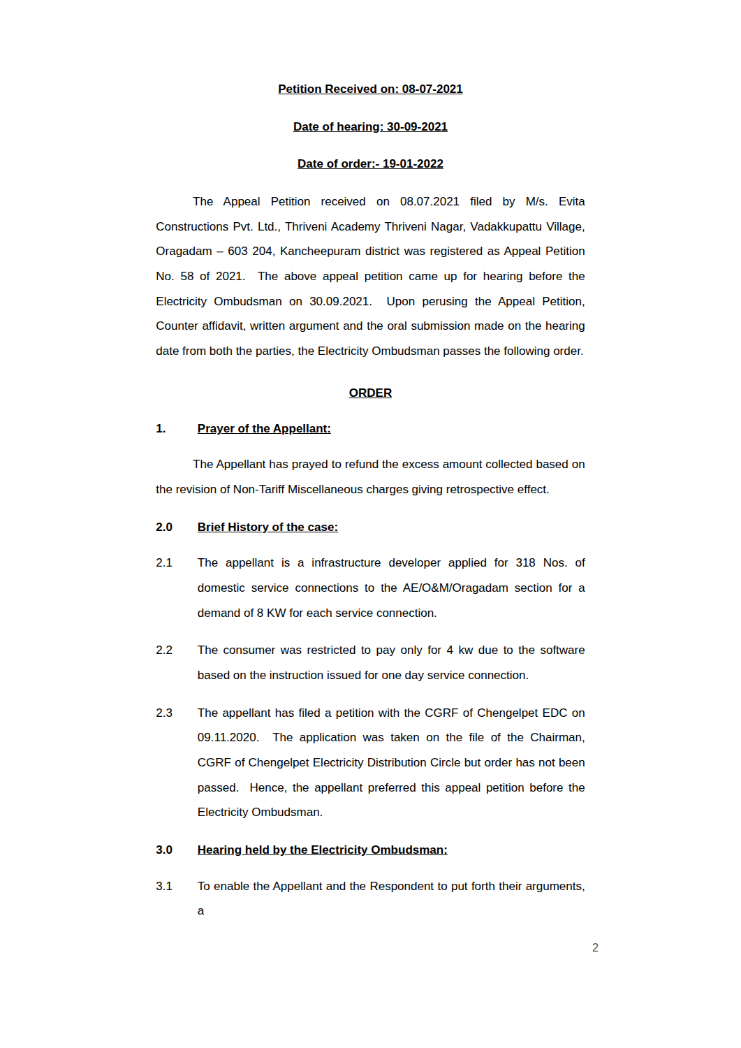Petition Received on: 08-07-2021
Date of hearing: 30-09-2021
Date of order:- 19-01-2022
The Appeal Petition received on 08.07.2021 filed by M/s. Evita Constructions Pvt. Ltd., Thriveni Academy Thriveni Nagar, Vadakkupattu Village, Oragadam – 603 204, Kancheepuram district was registered as Appeal Petition No. 58 of 2021. The above appeal petition came up for hearing before the Electricity Ombudsman on 30.09.2021. Upon perusing the Appeal Petition, Counter affidavit, written argument and the oral submission made on the hearing date from both the parties, the Electricity Ombudsman passes the following order.
ORDER
1.
Prayer of the Appellant:
The Appellant has prayed to refund the excess amount collected based on the revision of Non-Tariff Miscellaneous charges giving retrospective effect.
2.0
Brief History of the case:
2.1
The appellant is a infrastructure developer applied for 318 Nos. of domestic service connections to the AE/O&M/Oragadam section for a demand of 8 KW for each service connection.
2.2
The consumer was restricted to pay only for 4 kw due to the software based on the instruction issued for one day service connection.
2.3
The appellant has filed a petition with the CGRF of Chengelpet EDC on 09.11.2020. The application was taken on the file of the Chairman, CGRF of Chengelpet Electricity Distribution Circle but order has not been passed. Hence, the appellant preferred this appeal petition before the Electricity Ombudsman.
3.0
Hearing held by the Electricity Ombudsman:
3.1
To enable the Appellant and the Respondent to put forth their arguments, a
2